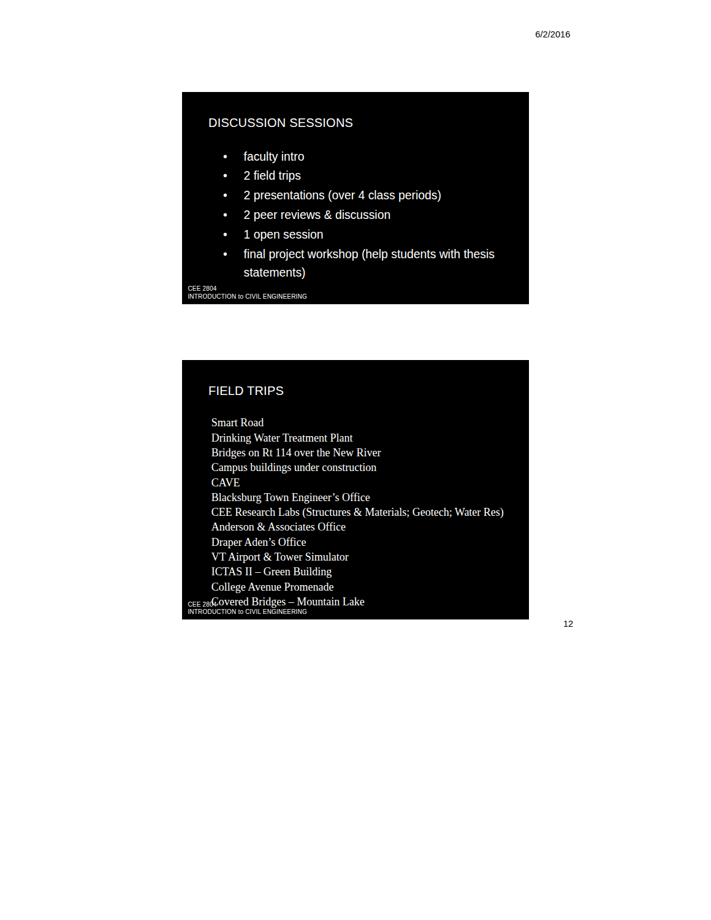6/2/2016
DISCUSSION SESSIONS
faculty intro
2 field trips
2 presentations (over 4 class periods)
2 peer reviews & discussion
1 open session
final project workshop (help students with thesis statements)
CEE 2804
INTRODUCTION to CIVIL ENGINEERING
FIELD TRIPS
Smart Road
Drinking Water Treatment Plant
Bridges on Rt 114 over the New River
Campus buildings under construction
CAVE
Blacksburg Town Engineer’s Office
CEE Research Labs (Structures & Materials; Geotech; Water Res)
Anderson & Associates Office
Draper Aden’s Office
VT Airport & Tower Simulator
ICTAS II – Green Building
College Avenue Promenade
Covered Bridges – Mountain Lake
CEE 2804
INTRODUCTION to CIVIL ENGINEERING
12